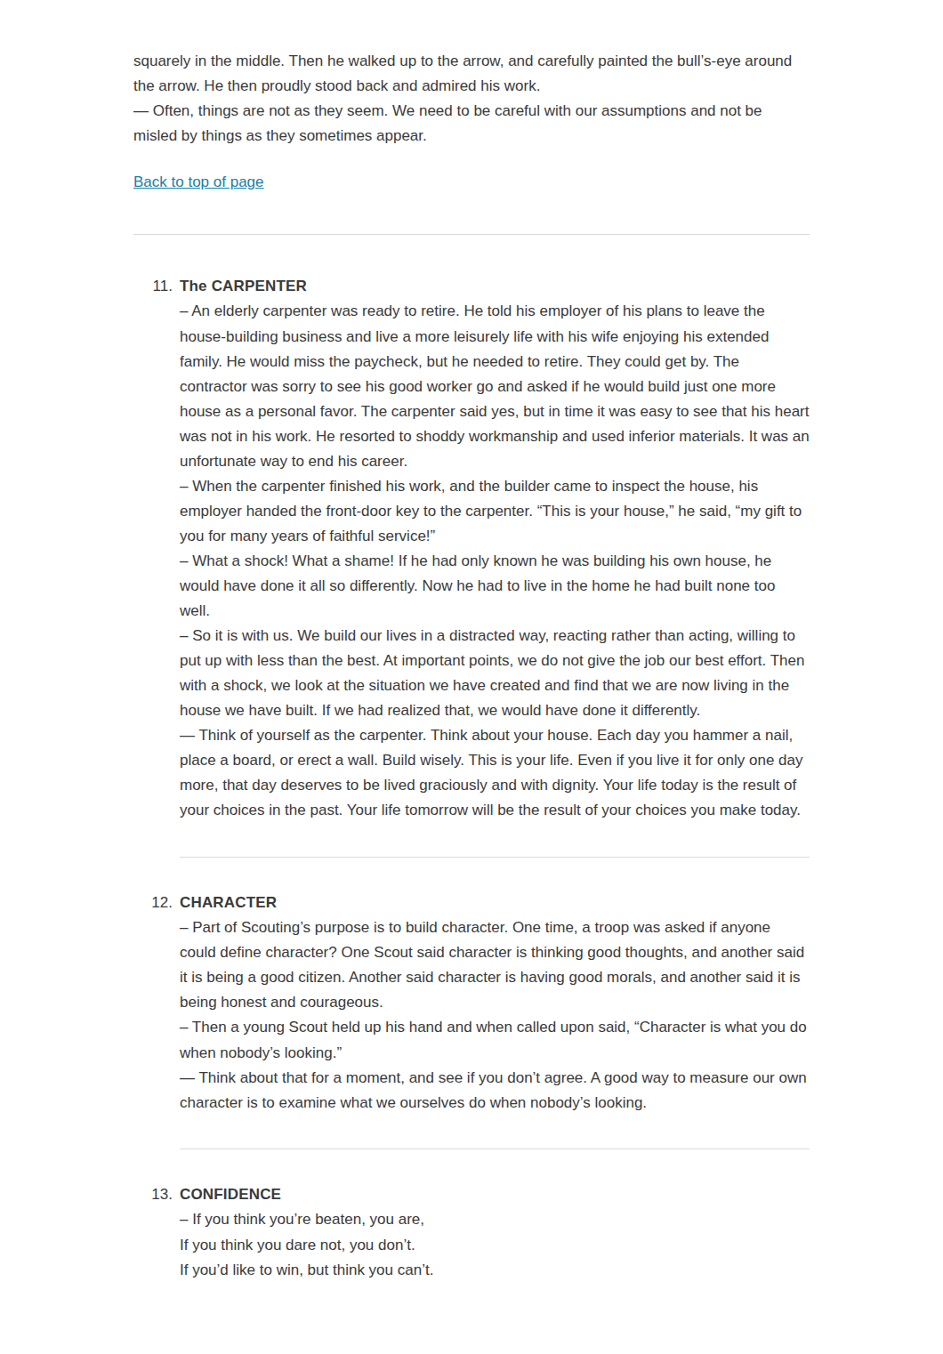squarely in the middle. Then he walked up to the arrow, and carefully painted the bull’s-eye around the arrow. He then proudly stood back and admired his work.
— Often, things are not as they seem. We need to be careful with our assumptions and not be misled by things as they sometimes appear.
Back to top of page
The CARPENTER
– An elderly carpenter was ready to retire. He told his employer of his plans to leave the house-building business and live a more leisurely life with his wife enjoying his extended family. He would miss the paycheck, but he needed to retire. They could get by. The contractor was sorry to see his good worker go and asked if he would build just one more house as a personal favor. The carpenter said yes, but in time it was easy to see that his heart was not in his work. He resorted to shoddy workmanship and used inferior materials. It was an unfortunate way to end his career.
– When the carpenter finished his work, and the builder came to inspect the house, his employer handed the front-door key to the carpenter. “This is your house,” he said, “my gift to you for many years of faithful service!”
– What a shock! What a shame! If he had only known he was building his own house, he would have done it all so differently. Now he had to live in the home he had built none too well.
– So it is with us. We build our lives in a distracted way, reacting rather than acting, willing to put up with less than the best. At important points, we do not give the job our best effort. Then with a shock, we look at the situation we have created and find that we are now living in the house we have built. If we had realized that, we would have done it differently.
— Think of yourself as the carpenter. Think about your house. Each day you hammer a nail, place a board, or erect a wall. Build wisely. This is your life. Even if you live it for only one day more, that day deserves to be lived graciously and with dignity. Your life today is the result of your choices in the past. Your life tomorrow will be the result of your choices you make today.
CHARACTER
– Part of Scouting’s purpose is to build character. One time, a troop was asked if anyone could define character? One Scout said character is thinking good thoughts, and another said it is being a good citizen. Another said character is having good morals, and another said it is being honest and courageous.
– Then a young Scout held up his hand and when called upon said, “Character is what you do when nobody’s looking.”
— Think about that for a moment, and see if you don’t agree. A good way to measure our own character is to examine what we ourselves do when nobody’s looking.
CONFIDENCE
– If you think you’re beaten, you are,
If you think you dare not, you don’t.
If you’d like to win, but think you can’t.